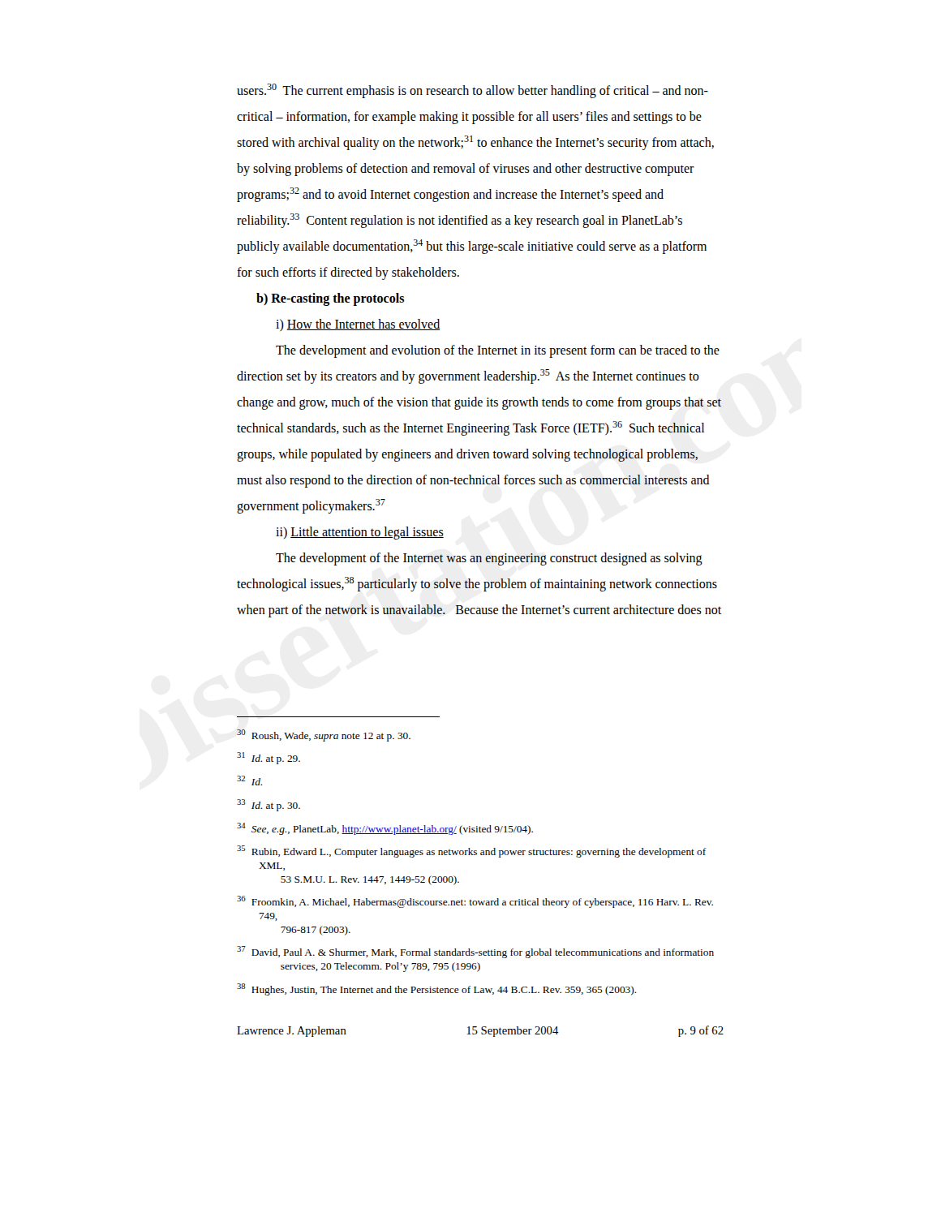Dissertation.com
users.30 The current emphasis is on research to allow better handling of critical – and non-critical – information, for example making it possible for all users’ files and settings to be stored with archival quality on the network;31 to enhance the Internet’s security from attach, by solving problems of detection and removal of viruses and other destructive computer programs;32 and to avoid Internet congestion and increase the Internet’s speed and reliability.33 Content regulation is not identified as a key research goal in PlanetLab’s publicly available documentation,34 but this large-scale initiative could serve as a platform for such efforts if directed by stakeholders.
b) Re-casting the protocols
i) How the Internet has evolved
The development and evolution of the Internet in its present form can be traced to the direction set by its creators and by government leadership.35 As the Internet continues to change and grow, much of the vision that guide its growth tends to come from groups that set technical standards, such as the Internet Engineering Task Force (IETF).36 Such technical groups, while populated by engineers and driven toward solving technological problems, must also respond to the direction of non-technical forces such as commercial interests and government policymakers.37
ii) Little attention to legal issues
The development of the Internet was an engineering construct designed as solving technological issues,38 particularly to solve the problem of maintaining network connections when part of the network is unavailable. Because the Internet’s current architecture does not
30 Roush, Wade, supra note 12 at p. 30.
31 Id. at p. 29.
32 Id.
33 Id. at p. 30.
34 See, e.g., PlanetLab, http://www.planet-lab.org/ (visited 9/15/04).
35 Rubin, Edward L., Computer languages as networks and power structures: governing the development of XML, 53 S.M.U. L. Rev. 1447, 1449-52 (2000).
36 Froomkin, A. Michael, Habermas@discourse.net: toward a critical theory of cyberspace, 116 Harv. L. Rev. 749, 796-817 (2003).
37 David, Paul A. & Shurmer, Mark, Formal standards-setting for global telecommunications and information services, 20 Telecomm. Pol’y 789, 795 (1996)
38 Hughes, Justin, The Internet and the Persistence of Law, 44 B.C.L. Rev. 359, 365 (2003).
Lawrence J. Appleman
15 September 2004
p. 9 of 62